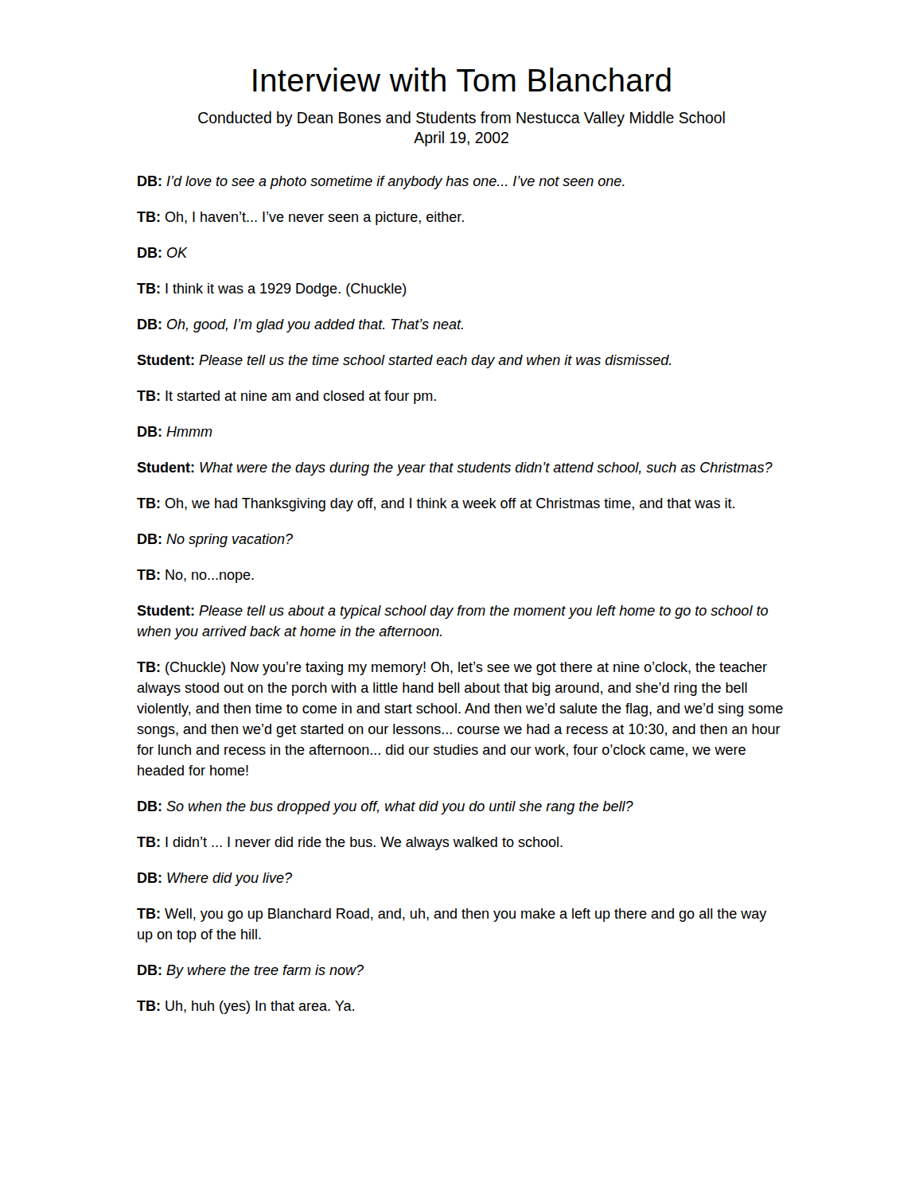Interview with Tom Blanchard
Conducted by Dean Bones and Students from Nestucca Valley Middle School
April 19, 2002
DB: I’d love to see a photo sometime if anybody has one... I’ve not seen one.
TB: Oh, I haven’t... I’ve never seen a picture, either.
DB: OK
TB: I think it was a 1929 Dodge. (Chuckle)
DB: Oh, good, I’m glad you added that. That’s neat.
Student: Please tell us the time school started each day and when it was dismissed.
TB: It started at nine am and closed at four pm.
DB: Hmmm
Student: What were the days during the year that students didn’t attend school, such as Christmas?
TB: Oh, we had Thanksgiving day off, and I think a week off at Christmas time, and that was it.
DB: No spring vacation?
TB: No, no...nope.
Student: Please tell us about a typical school day from the moment you left home to go to school to when you arrived back at home in the afternoon.
TB: (Chuckle) Now you’re taxing my memory! Oh, let’s see we got there at nine o’clock, the teacher always stood out on the porch with a little hand bell about that big around, and she’d ring the bell violently, and then time to come in and start school. And then we’d salute the flag, and we’d sing some songs, and then we’d get started on our lessons... course we had a recess at 10:30, and then an hour for lunch and recess in the afternoon... did our studies and our work, four o’clock came, we were headed for home!
DB: So when the bus dropped you off, what did you do until she rang the bell?
TB: I didn’t ... I never did ride the bus. We always walked to school.
DB: Where did you live?
TB: Well, you go up Blanchard Road, and, uh, and then you make a left up there and go all the way up on top of the hill.
DB: By where the tree farm is now?
TB: Uh, huh (yes) In that area. Ya.